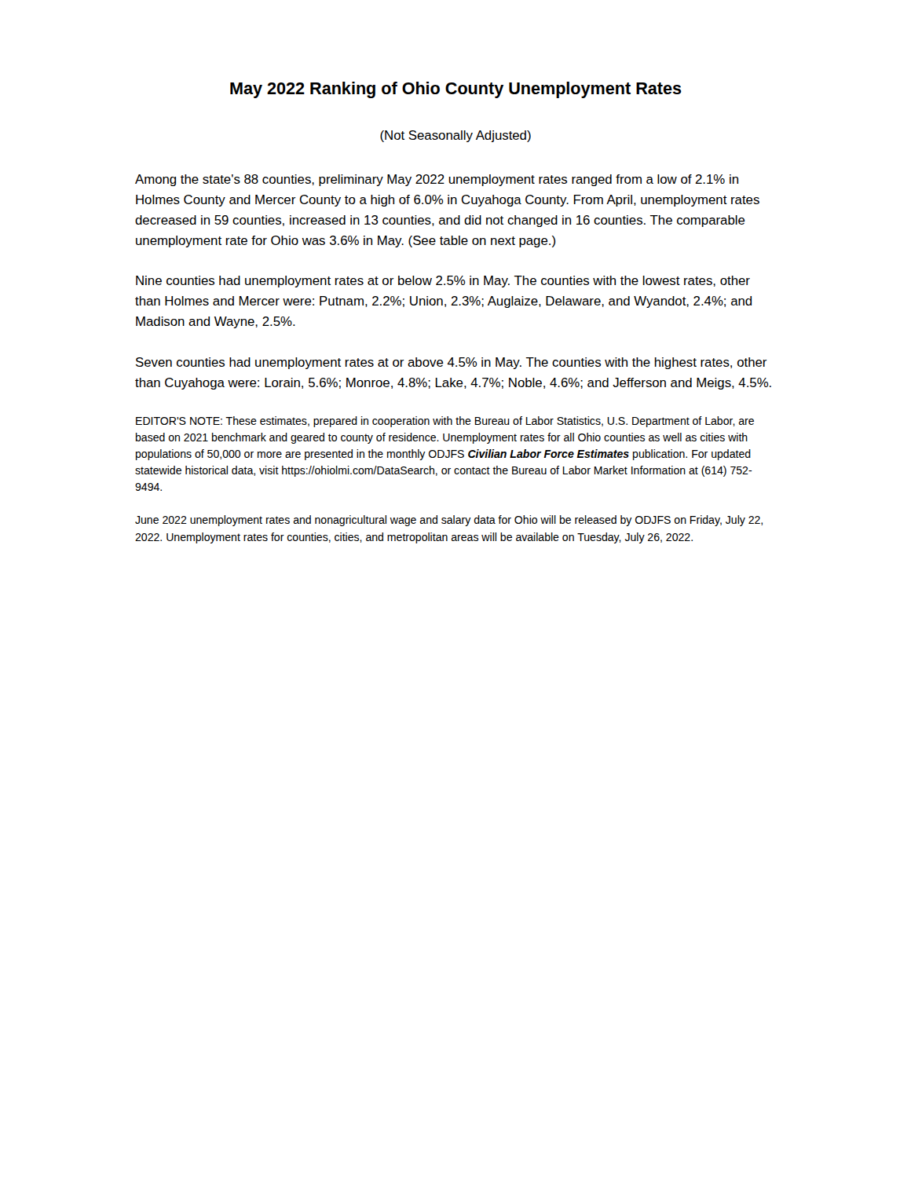May 2022 Ranking of Ohio County Unemployment Rates
(Not Seasonally Adjusted)
Among the state's 88 counties, preliminary May 2022 unemployment rates ranged from a low of 2.1% in Holmes County and Mercer County to a high of 6.0% in Cuyahoga County. From April, unemployment rates decreased in 59 counties, increased in 13 counties, and did not changed in 16 counties. The comparable unemployment rate for Ohio was 3.6% in May. (See table on next page.)
Nine counties had unemployment rates at or below 2.5% in May. The counties with the lowest rates, other than Holmes and Mercer were: Putnam, 2.2%; Union, 2.3%; Auglaize, Delaware, and Wyandot, 2.4%; and Madison and Wayne, 2.5%.
Seven counties had unemployment rates at or above 4.5% in May. The counties with the highest rates, other than Cuyahoga were: Lorain, 5.6%; Monroe, 4.8%; Lake, 4.7%; Noble, 4.6%; and Jefferson and Meigs, 4.5%.
EDITOR'S NOTE: These estimates, prepared in cooperation with the Bureau of Labor Statistics, U.S. Department of Labor, are based on 2021 benchmark and geared to county of residence. Unemployment rates for all Ohio counties as well as cities with populations of 50,000 or more are presented in the monthly ODJFS Civilian Labor Force Estimates publication. For updated statewide historical data, visit https://ohiolmi.com/DataSearch, or contact the Bureau of Labor Market Information at (614) 752-9494.
June 2022 unemployment rates and nonagricultural wage and salary data for Ohio will be released by ODJFS on Friday, July 22, 2022. Unemployment rates for counties, cities, and metropolitan areas will be available on Tuesday, July 26, 2022.